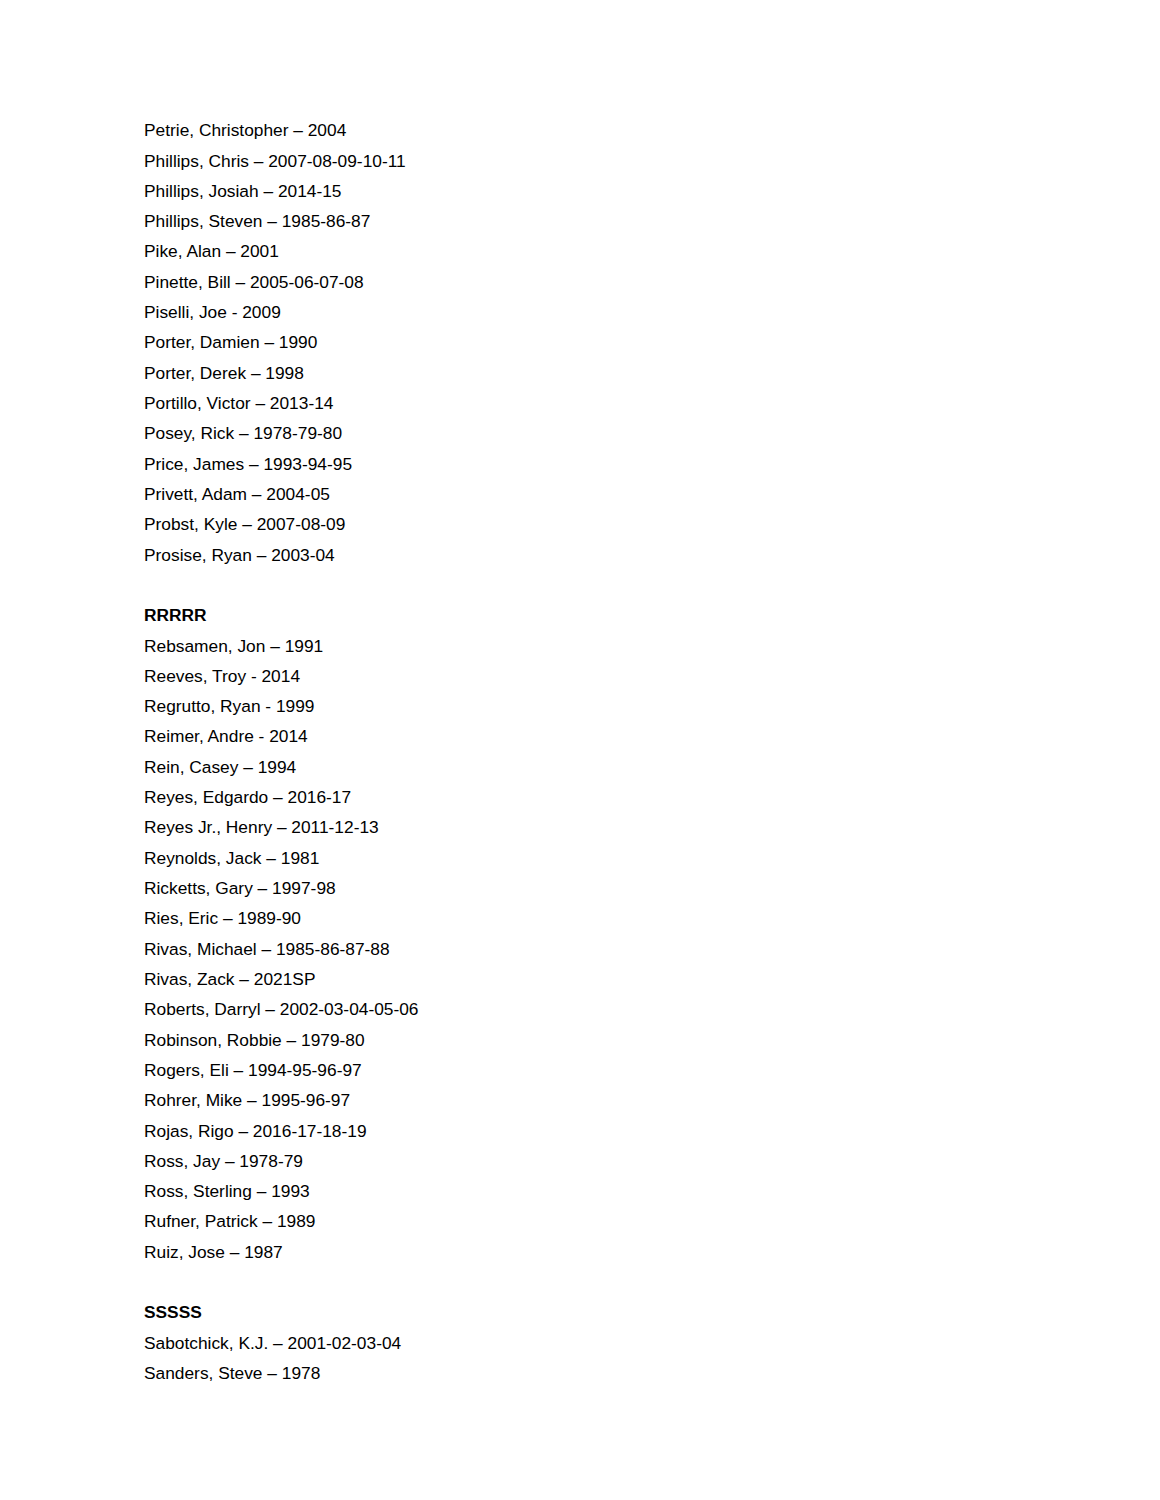Petrie, Christopher – 2004
Phillips, Chris – 2007-08-09-10-11
Phillips, Josiah – 2014-15
Phillips, Steven – 1985-86-87
Pike, Alan – 2001
Pinette, Bill – 2005-06-07-08
Piselli, Joe - 2009
Porter, Damien – 1990
Porter, Derek – 1998
Portillo, Victor – 2013-14
Posey, Rick – 1978-79-80
Price, James – 1993-94-95
Privett, Adam – 2004-05
Probst, Kyle – 2007-08-09
Prosise, Ryan – 2003-04
RRRRR
Rebsamen, Jon – 1991
Reeves, Troy - 2014
Regrutto, Ryan - 1999
Reimer, Andre - 2014
Rein, Casey – 1994
Reyes, Edgardo – 2016-17
Reyes Jr., Henry – 2011-12-13
Reynolds, Jack – 1981
Ricketts, Gary – 1997-98
Ries, Eric – 1989-90
Rivas, Michael – 1985-86-87-88
Rivas, Zack – 2021SP
Roberts, Darryl – 2002-03-04-05-06
Robinson, Robbie – 1979-80
Rogers, Eli – 1994-95-96-97
Rohrer, Mike – 1995-96-97
Rojas, Rigo – 2016-17-18-19
Ross, Jay – 1978-79
Ross, Sterling – 1993
Rufner, Patrick – 1989
Ruiz, Jose – 1987
SSSSS
Sabotchick, K.J. – 2001-02-03-04
Sanders, Steve – 1978